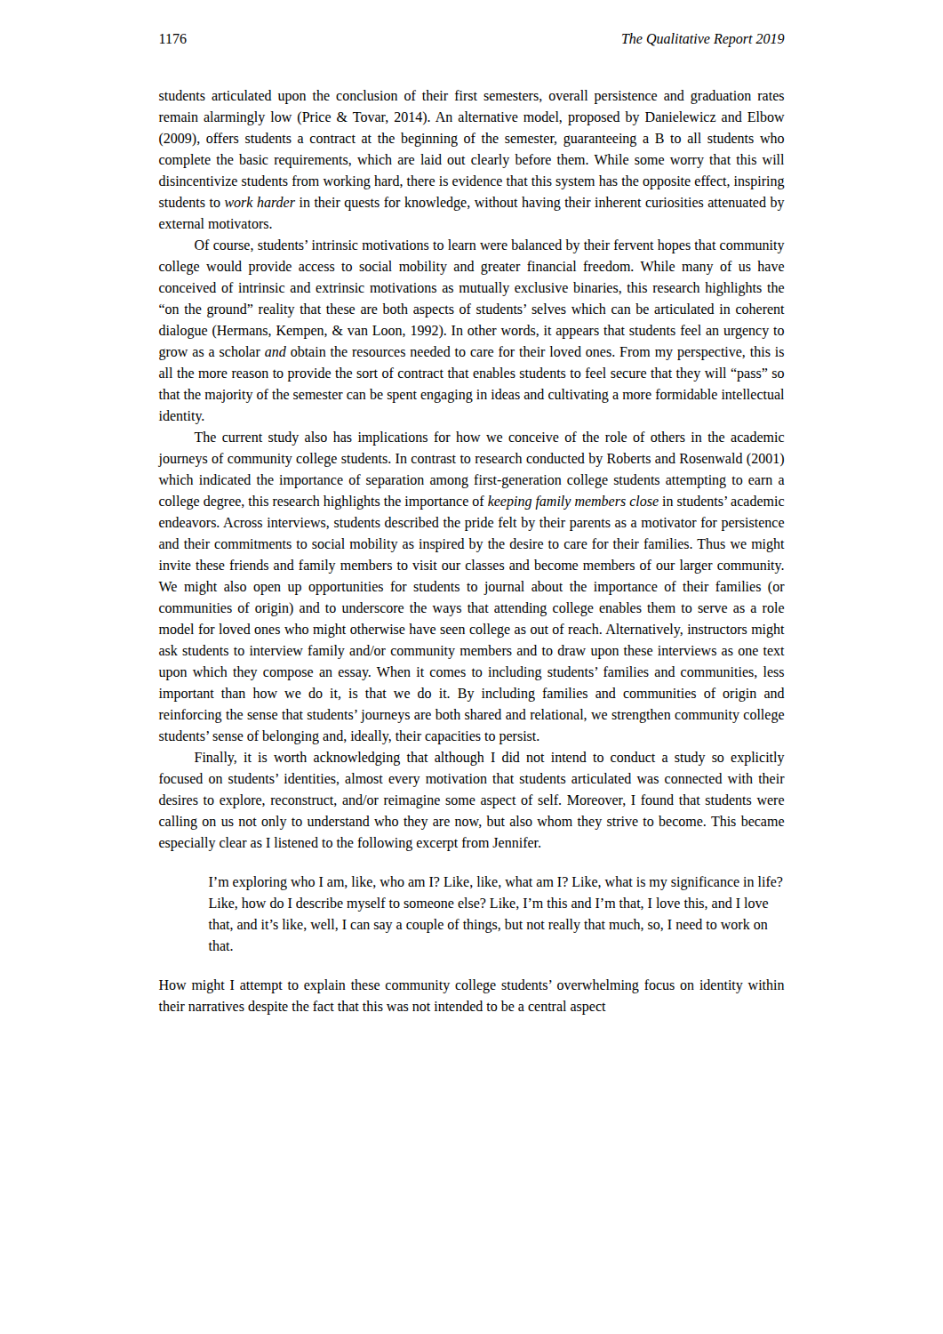1176 The Qualitative Report 2019
students articulated upon the conclusion of their first semesters, overall persistence and graduation rates remain alarmingly low (Price & Tovar, 2014). An alternative model, proposed by Danielewicz and Elbow (2009), offers students a contract at the beginning of the semester, guaranteeing a B to all students who complete the basic requirements, which are laid out clearly before them. While some worry that this will disincentivize students from working hard, there is evidence that this system has the opposite effect, inspiring students to work harder in their quests for knowledge, without having their inherent curiosities attenuated by external motivators.
Of course, students’ intrinsic motivations to learn were balanced by their fervent hopes that community college would provide access to social mobility and greater financial freedom. While many of us have conceived of intrinsic and extrinsic motivations as mutually exclusive binaries, this research highlights the “on the ground” reality that these are both aspects of students’ selves which can be articulated in coherent dialogue (Hermans, Kempen, & van Loon, 1992). In other words, it appears that students feel an urgency to grow as a scholar and obtain the resources needed to care for their loved ones. From my perspective, this is all the more reason to provide the sort of contract that enables students to feel secure that they will “pass” so that the majority of the semester can be spent engaging in ideas and cultivating a more formidable intellectual identity.
The current study also has implications for how we conceive of the role of others in the academic journeys of community college students. In contrast to research conducted by Roberts and Rosenwald (2001) which indicated the importance of separation among first-generation college students attempting to earn a college degree, this research highlights the importance of keeping family members close in students’ academic endeavors. Across interviews, students described the pride felt by their parents as a motivator for persistence and their commitments to social mobility as inspired by the desire to care for their families. Thus we might invite these friends and family members to visit our classes and become members of our larger community. We might also open up opportunities for students to journal about the importance of their families (or communities of origin) and to underscore the ways that attending college enables them to serve as a role model for loved ones who might otherwise have seen college as out of reach. Alternatively, instructors might ask students to interview family and/or community members and to draw upon these interviews as one text upon which they compose an essay. When it comes to including students’ families and communities, less important than how we do it, is that we do it. By including families and communities of origin and reinforcing the sense that students’ journeys are both shared and relational, we strengthen community college students’ sense of belonging and, ideally, their capacities to persist.
Finally, it is worth acknowledging that although I did not intend to conduct a study so explicitly focused on students’ identities, almost every motivation that students articulated was connected with their desires to explore, reconstruct, and/or reimagine some aspect of self. Moreover, I found that students were calling on us not only to understand who they are now, but also whom they strive to become. This became especially clear as I listened to the following excerpt from Jennifer.
I’m exploring who I am, like, who am I? Like, like, what am I? Like, what is my significance in life? Like, how do I describe myself to someone else? Like, I’m this and I’m that, I love this, and I love that, and it’s like, well, I can say a couple of things, but not really that much, so, I need to work on that.
How might I attempt to explain these community college students’ overwhelming focus on identity within their narratives despite the fact that this was not intended to be a central aspect